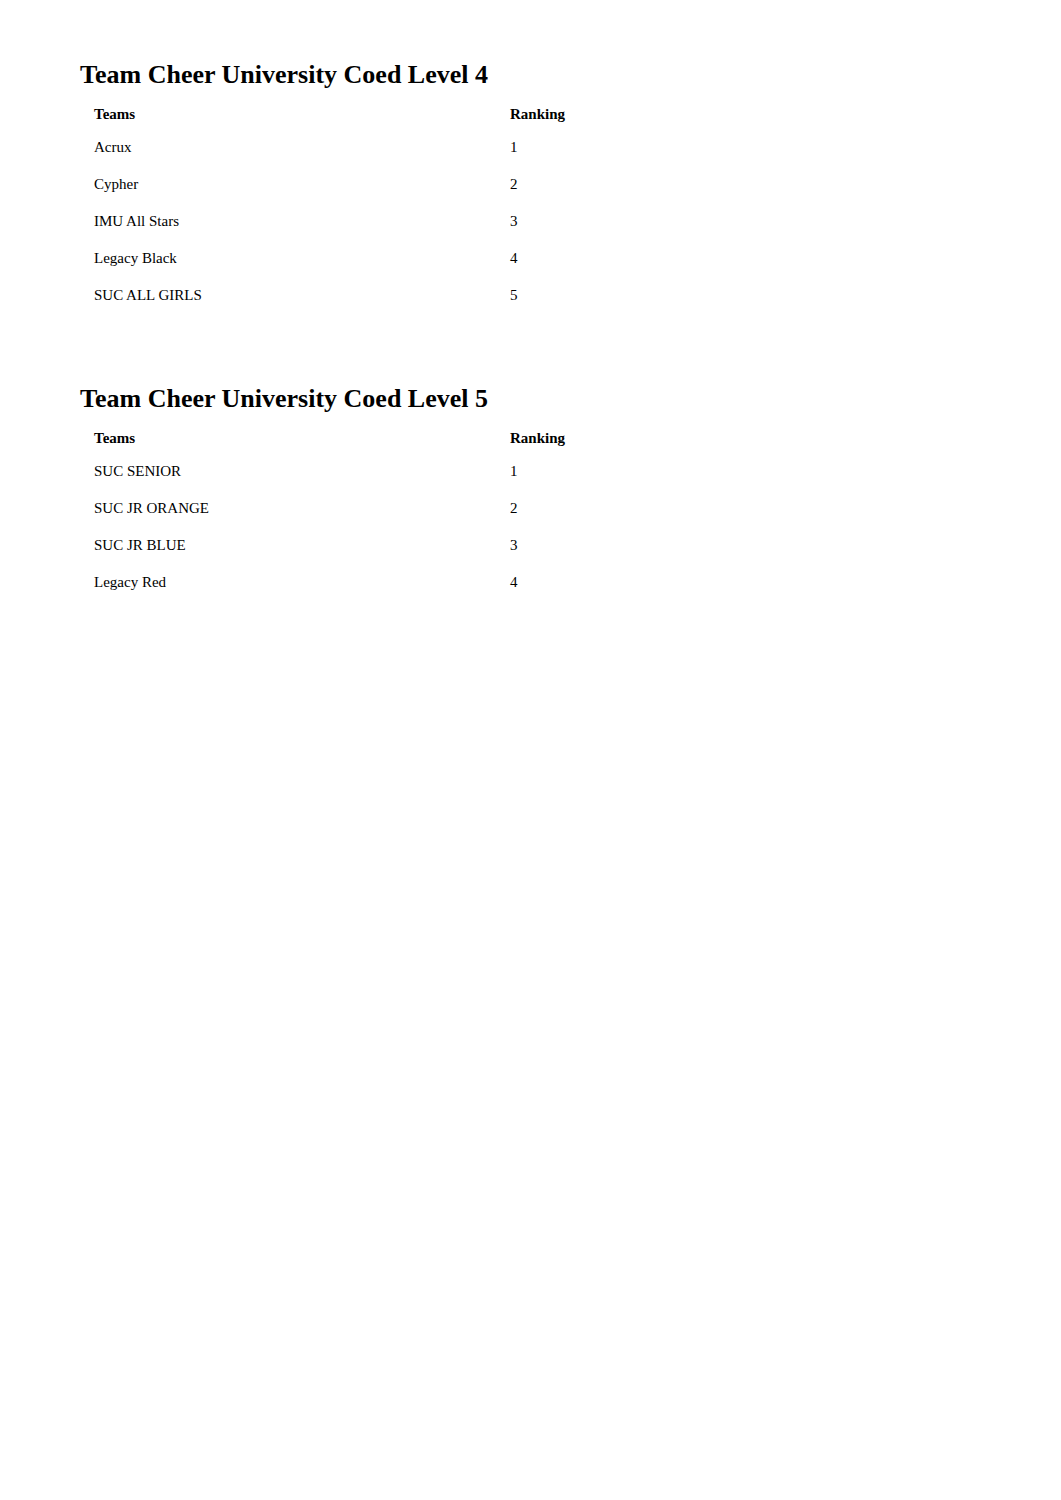Team Cheer University Coed Level 4
| Teams | Ranking |
| --- | --- |
| Acrux | 1 |
| Cypher | 2 |
| IMU All Stars | 3 |
| Legacy Black | 4 |
| SUC ALL GIRLS | 5 |
Team Cheer University Coed Level 5
| Teams | Ranking |
| --- | --- |
| SUC SENIOR | 1 |
| SUC JR ORANGE | 2 |
| SUC JR BLUE | 3 |
| Legacy Red | 4 |